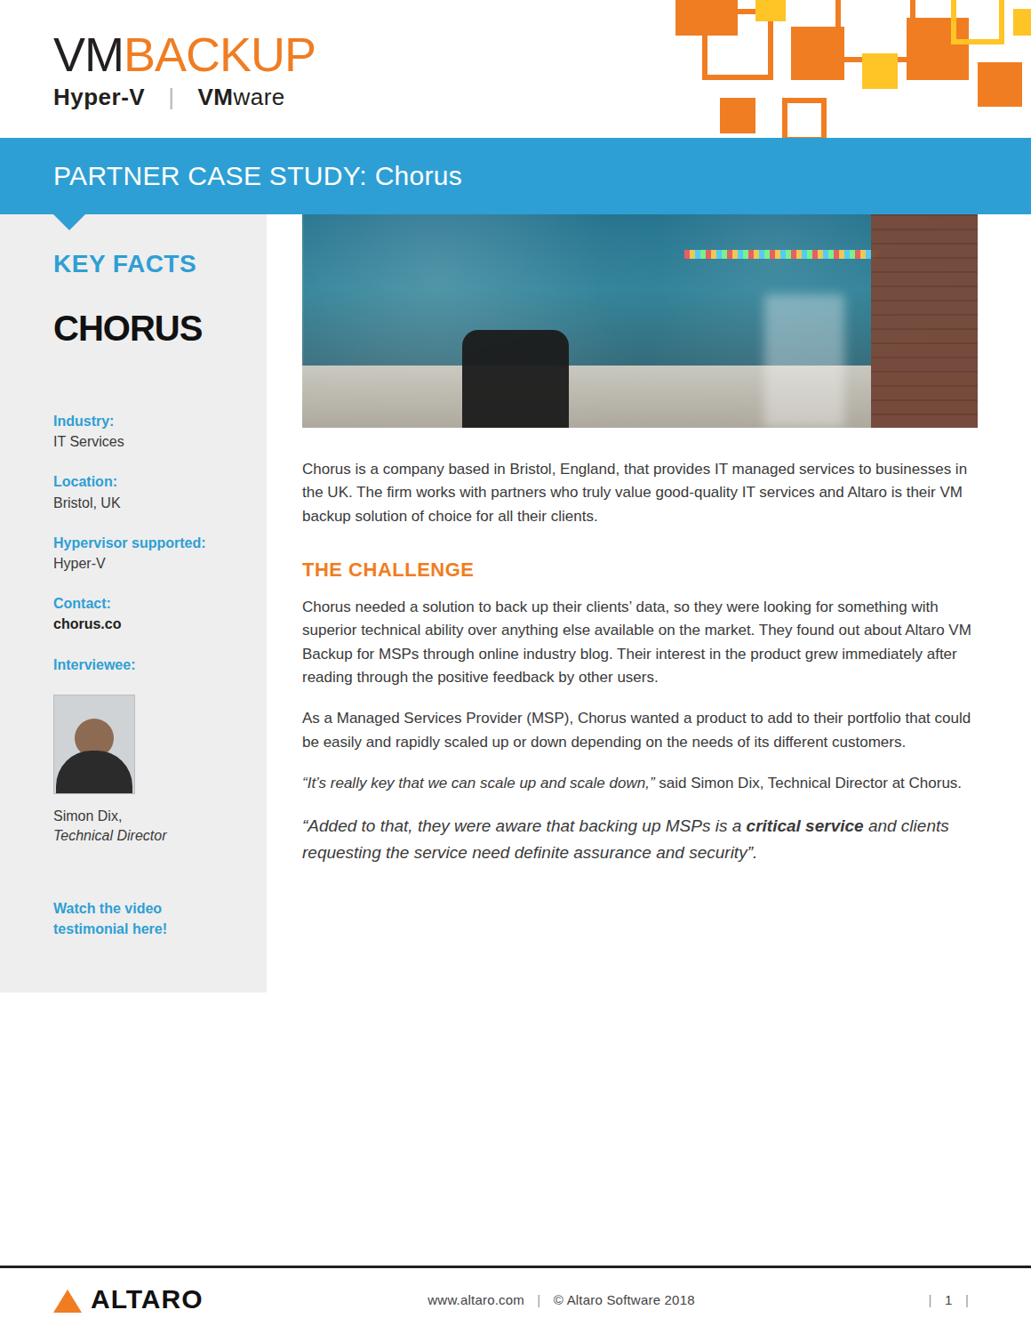VM BACKUP
Hyper-V | VM ware
PARTNER CASE STUDY: Chorus
KEY FACTS
CHORUS
Industry: IT Services
Location: Bristol, UK
Hypervisor supported: Hyper-V
Contact: chorus.co
Interviewee:
Simon Dix,
Technical Director
Watch the video
testimonial here!
Chorus is a company based in Bristol, England, that provides IT managed services to businesses in the UK. The firm works with partners who truly value good-quality IT services and Altaro is their VM backup solution of choice for all their clients.
THE CHALLENGE
Chorus needed a solution to back up their clients’ data, so they were looking for something with superior technical ability over anything else available on the market. They found out about Altaro VM Backup for MSPs through online industry blog. Their interest in the product grew immediately after reading through the positive feedback by other users.
As a Managed Services Provider (MSP), Chorus wanted a product to add to their portfolio that could be easily and rapidly scaled up or down depending on the needs of its different customers.
“It’s really key that we can scale up and scale down,” said Simon Dix, Technical Director at Chorus.
“Added to that, they were aware that backing up MSPs is a critical service and clients requesting the service need definite assurance and security”.
ALTARO
www.altaro.com | © Altaro Software 2018
| 1 |